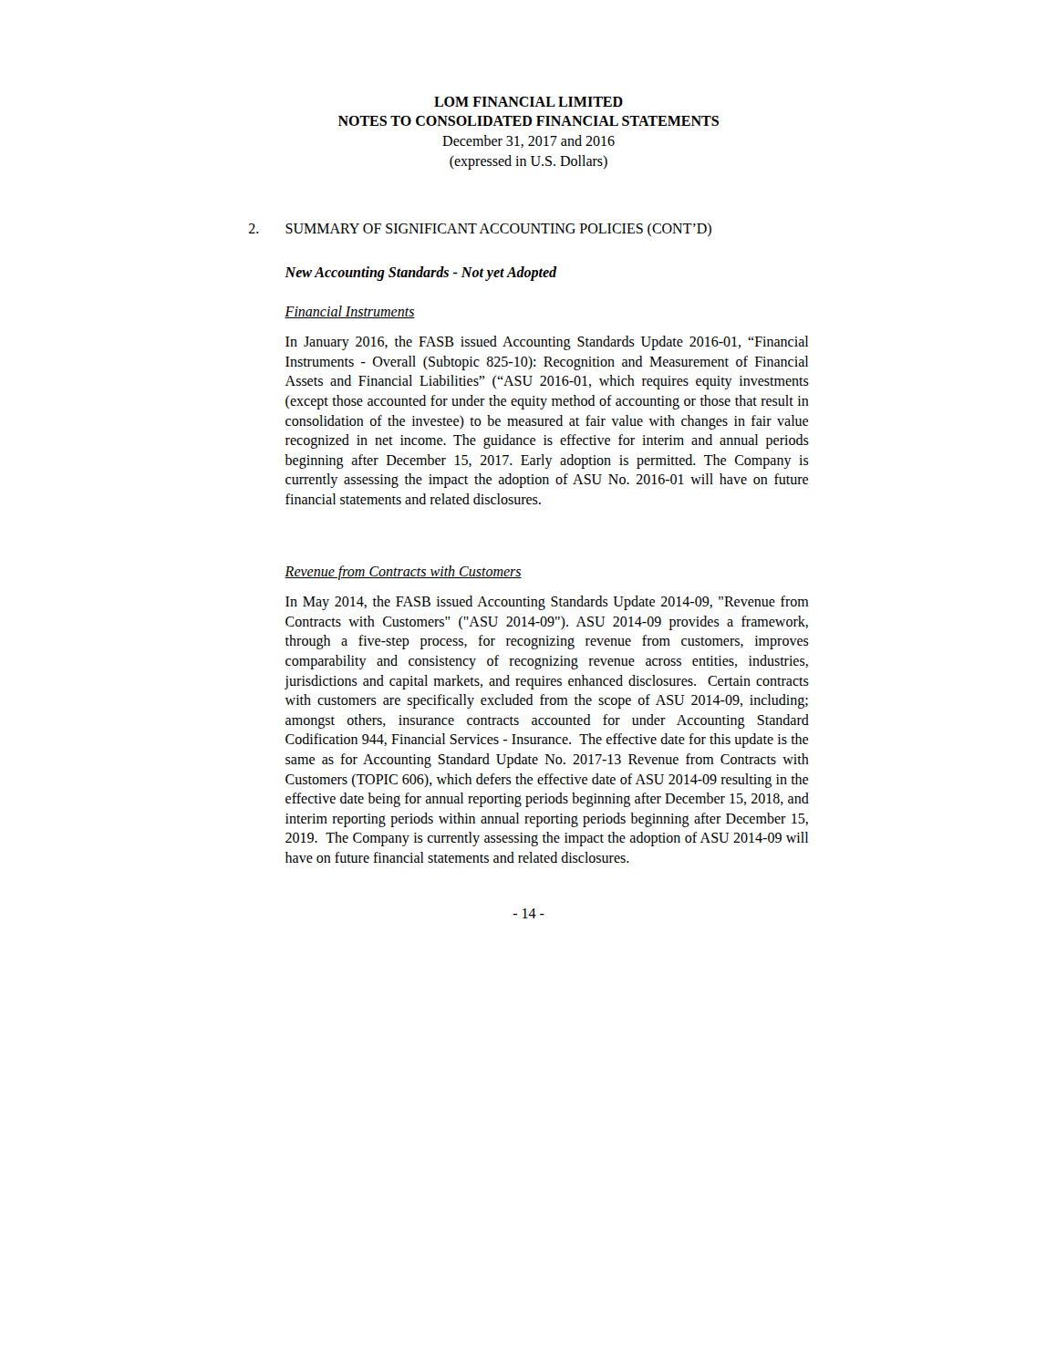LOM Financial Limited
Notes to Consolidated Financial Statements
December 31, 2017 and 2016
(expressed in U.S. Dollars)
2. Summary of Significant Accounting Policies (Cont’d)
New Accounting Standards - Not yet Adopted
Financial Instruments
In January 2016, the FASB issued Accounting Standards Update 2016-01, “Financial Instruments - Overall (Subtopic 825-10): Recognition and Measurement of Financial Assets and Financial Liabilities” (“ASU 2016-01, which requires equity investments (except those accounted for under the equity method of accounting or those that result in consolidation of the investee) to be measured at fair value with changes in fair value recognized in net income. The guidance is effective for interim and annual periods beginning after December 15, 2017. Early adoption is permitted. The Company is currently assessing the impact the adoption of ASU No. 2016-01 will have on future financial statements and related disclosures.
Revenue from Contracts with Customers
In May 2014, the FASB issued Accounting Standards Update 2014-09, "Revenue from Contracts with Customers" ("ASU 2014-09"). ASU 2014-09 provides a framework, through a five-step process, for recognizing revenue from customers, improves comparability and consistency of recognizing revenue across entities, industries, jurisdictions and capital markets, and requires enhanced disclosures. Certain contracts with customers are specifically excluded from the scope of ASU 2014-09, including; amongst others, insurance contracts accounted for under Accounting Standard Codification 944, Financial Services - Insurance. The effective date for this update is the same as for Accounting Standard Update No. 2017-13 Revenue from Contracts with Customers (TOPIC 606), which defers the effective date of ASU 2014-09 resulting in the effective date being for annual reporting periods beginning after December 15, 2018, and interim reporting periods within annual reporting periods beginning after December 15, 2019. The Company is currently assessing the impact the adoption of ASU 2014-09 will have on future financial statements and related disclosures.
- 14 -